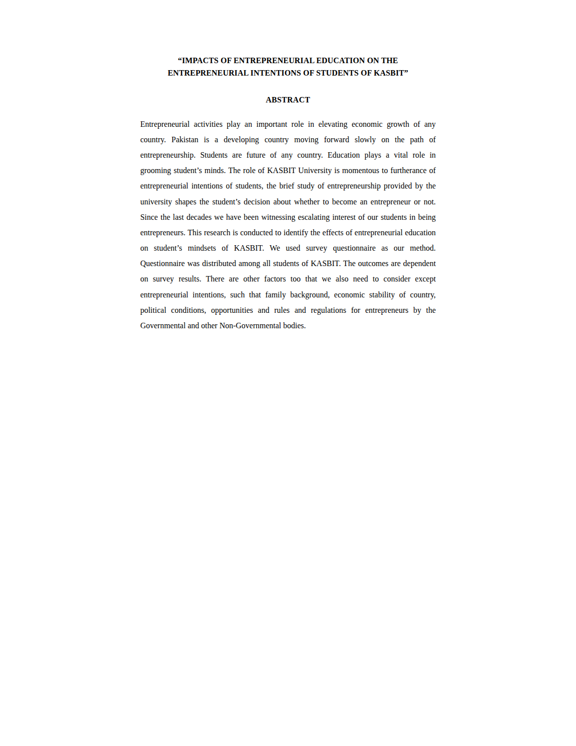“Impacts of Entrepreneurial Education on the Entrepreneurial Intentions of Students of KASBIT”
ABSTRACT
Entrepreneurial activities play an important role in elevating economic growth of any country. Pakistan is a developing country moving forward slowly on the path of entrepreneurship. Students are future of any country. Education plays a vital role in grooming student’s minds. The role of KASBIT University is momentous to furtherance of entrepreneurial intentions of students, the brief study of entrepreneurship provided by the university shapes the student’s decision about whether to become an entrepreneur or not. Since the last decades we have been witnessing escalating interest of our students in being entrepreneurs. This research is conducted to identify the effects of entrepreneurial education on student’s mindsets of KASBIT. We used survey questionnaire as our method. Questionnaire was distributed among all students of KASBIT. The outcomes are dependent on survey results. There are other factors too that we also need to consider except entrepreneurial intentions, such that family background, economic stability of country, political conditions, opportunities and rules and regulations for entrepreneurs by the Governmental and other Non-Governmental bodies.